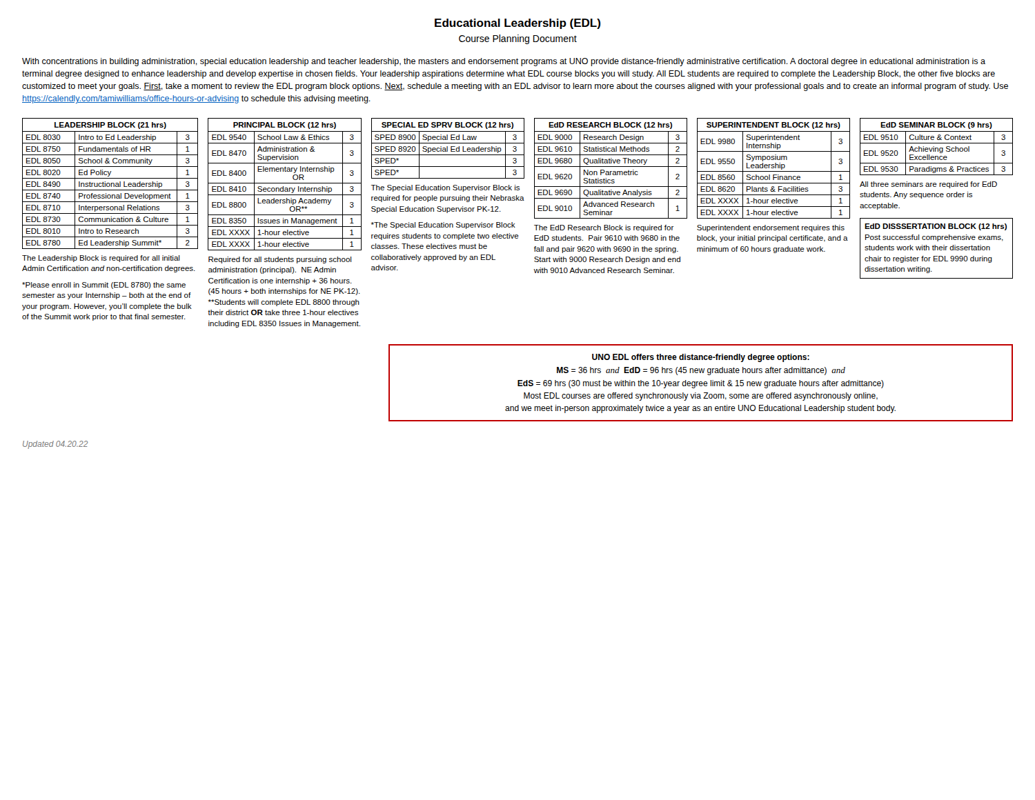Educational Leadership (EDL)
Course Planning Document
With concentrations in building administration, special education leadership and teacher leadership, the masters and endorsement programs at UNO provide distance-friendly administrative certification. A doctoral degree in educational administration is a terminal degree designed to enhance leadership and develop expertise in chosen fields. Your leadership aspirations determine what EDL course blocks you will study. All EDL students are required to complete the Leadership Block, the other five blocks are customized to meet your goals. First, take a moment to review the EDL program block options. Next, schedule a meeting with an EDL advisor to learn more about the courses aligned with your professional goals and to create an informal program of study. Use https://calendly.com/tamiwilliams/office-hours-or-advising to schedule this advising meeting.
| LEADERSHIP BLOCK (21 hrs) |
| --- |
| EDL 8030 | Intro to Ed Leadership | 3 |
| EDL 8750 | Fundamentals of HR | 1 |
| EDL 8050 | School & Community | 3 |
| EDL 8020 | Ed Policy | 1 |
| EDL 8490 | Instructional Leadership | 3 |
| EDL 8740 | Professional Development | 1 |
| EDL 8710 | Interpersonal Relations | 3 |
| EDL 8730 | Communication & Culture | 1 |
| EDL 8010 | Intro to Research | 3 |
| EDL 8780 | Ed Leadership Summit* | 2 |
The Leadership Block is required for all initial Admin Certification and non-certification degrees.
*Please enroll in Summit (EDL 8780) the same semester as your Internship – both at the end of your program. However, you’ll complete the bulk of the Summit work prior to that final semester.
| PRINCIPAL BLOCK (12 hrs) |
| --- |
| EDL 9540 | School Law & Ethics | 3 |
| EDL 8470 | Administration & Supervision | 3 |
| EDL 8400 | Elementary Internship OR | 3 |
| EDL 8410 | Secondary Internship | 3 |
| EDL 8800 | Leadership Academy OR** | 3 |
| EDL 8350 | Issues in Management | 1 |
| EDL XXXX | 1-hour elective | 1 |
| EDL XXXX | 1-hour elective | 1 |
Required for all students pursuing school administration (principal). NE Admin Certification is one internship + 36 hours. (45 hours + both internships for NE PK-12).
**Students will complete EDL 8800 through their district OR take three 1-hour electives including EDL 8350 Issues in Management.
| SPECIAL ED SPRV BLOCK (12 hrs) |
| --- |
| SPED 8900 | Special Ed Law | 3 |
| SPED 8920 | Special Ed Leadership | 3 |
| SPED* | | 3 |
| SPED* | | 3 |
The Special Education Supervisor Block is required for people pursuing their Nebraska Special Education Supervisor PK-12.
*The Special Education Supervisor Block requires students to complete two elective classes. These electives must be collaboratively approved by an EDL advisor.
| EdD RESEARCH BLOCK (12 hrs) |
| --- |
| EDL 9000 | Research Design | 3 |
| EDL 9610 | Statistical Methods | 2 |
| EDL 9680 | Qualitative Theory | 2 |
| EDL 9620 | Non Parametric Statistics | 2 |
| EDL 9690 | Qualitative Analysis | 2 |
| EDL 9010 | Advanced Research Seminar | 1 |
The EdD Research Block is required for EdD students. Pair 9610 with 9680 in the fall and pair 9620 with 9690 in the spring. Start with 9000 Research Design and end with 9010 Advanced Research Seminar.
| SUPERINTENDENT BLOCK (12 hrs) |
| --- |
| EDL 9980 | Superintendent Internship | 3 |
| EDL 9550 | Symposium Leadership | 3 |
| EDL 8560 | School Finance | 1 |
| EDL 8620 | Plants & Facilities | 3 |
| EDL XXXX | 1-hour elective | 1 |
| EDL XXXX | 1-hour elective | 1 |
Superintendent endorsement requires this block, your initial principal certificate, and a minimum of 60 hours graduate work.
| EdD SEMINAR BLOCK (9 hrs) |
| --- |
| EDL 9510 | Culture & Context | 3 |
| EDL 9520 | Achieving School Excellence | 3 |
| EDL 9530 | Paradigms & Practices | 3 |
All three seminars are required for EdD students. Any sequence order is acceptable.
EdD DISSSERTATION BLOCK (12 hrs)
Post successful comprehensive exams, students work with their dissertation chair to register for EDL 9990 during dissertation writing.
UNO EDL offers three distance-friendly degree options:
MS = 36 hrs and EdD = 96 hrs (45 new graduate hours after admittance) and
EdS = 69 hrs (30 must be within the 10-year degree limit & 15 new graduate hours after admittance)
Most EDL courses are offered synchronously via Zoom, some are offered asynchronously online,
and we meet in-person approximately twice a year as an entire UNO Educational Leadership student body.
Updated 04.20.22